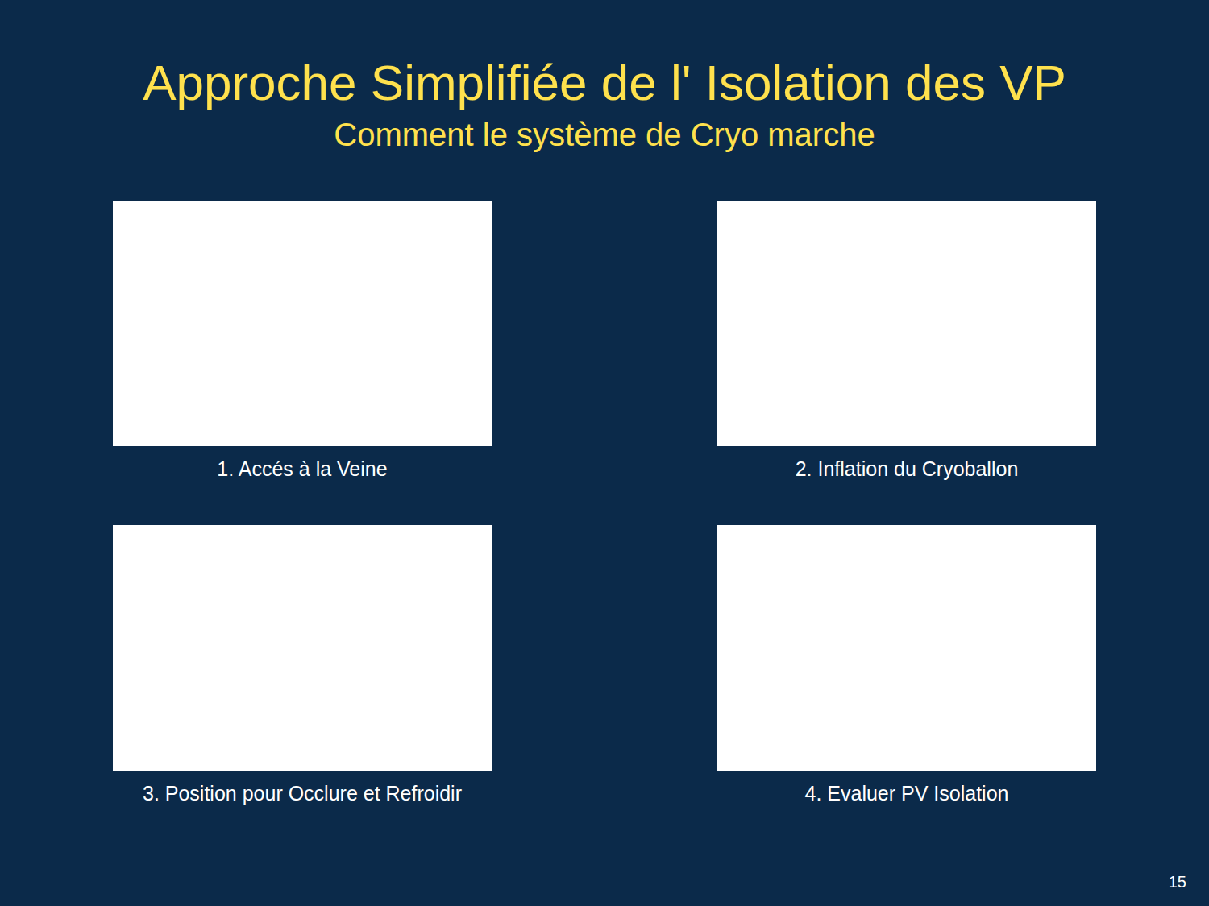Approche Simplifiée de l' Isolation des VP
Comment le système de Cryo marche
1. Accés à la Veine
2. Inflation du Cryoballon
3. Position pour Occlure et Refroidir
4. Evaluer PV Isolation
15